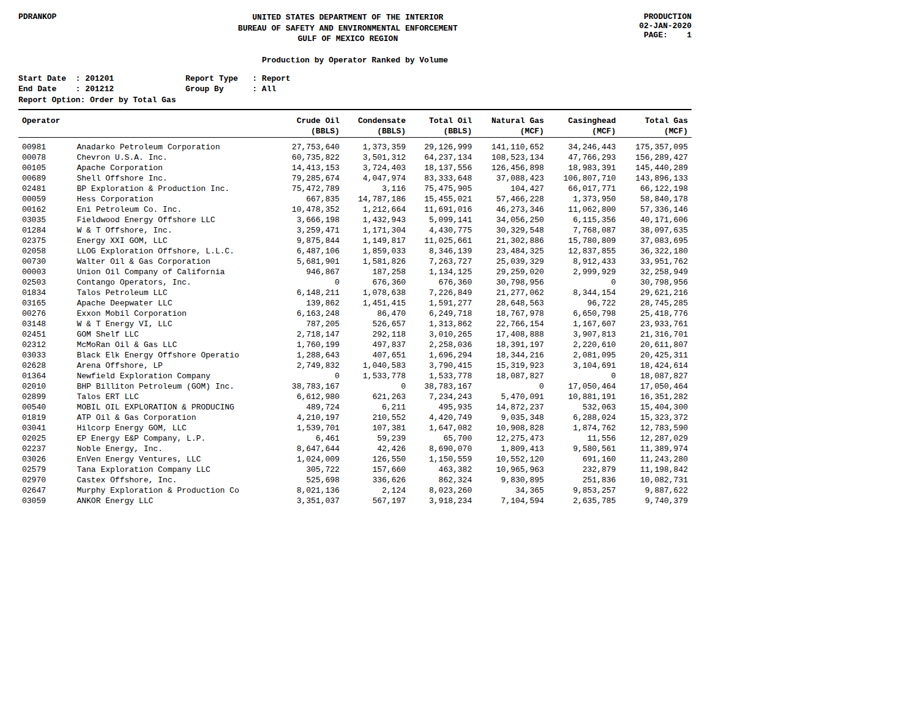PDRANKOP
UNITED STATES DEPARTMENT OF THE INTERIOR
BUREAU OF SAFETY AND ENVIRONMENTAL ENFORCEMENT
GULF OF MEXICO REGION
PRODUCTION
02-JAN-2020
PAGE: 1
Production by Operator Ranked by Volume
Start Date : 201201 Report Type : Report
End Date : 201212 Group By : All
Report Option: Order by Total Gas
| Operator | | Crude Oil | Condensate | Total Oil | Natural Gas | Casinghead | Total Gas |
| --- | --- | --- | --- | --- | --- | --- | --- |
| | | (BBLS) | (BBLS) | (BBLS) | (MCF) | (MCF) | (MCF) |
| 00981 | Anadarko Petroleum Corporation | 27,753,640 | 1,373,359 | 29,126,999 | 141,110,652 | 34,246,443 | 175,357,095 |
| 00078 | Chevron U.S.A. Inc. | 60,735,822 | 3,501,312 | 64,237,134 | 108,523,134 | 47,766,293 | 156,289,427 |
| 00105 | Apache Corporation | 14,413,153 | 3,724,403 | 18,137,556 | 126,456,898 | 18,983,391 | 145,440,289 |
| 00689 | Shell Offshore Inc. | 79,285,674 | 4,047,974 | 83,333,648 | 37,088,423 | 106,807,710 | 143,896,133 |
| 02481 | BP Exploration & Production Inc. | 75,472,789 | 3,116 | 75,475,905 | 104,427 | 66,017,771 | 66,122,198 |
| 00059 | Hess Corporation | 667,835 | 14,787,186 | 15,455,021 | 57,466,228 | 1,373,950 | 58,840,178 |
| 00162 | Eni Petroleum Co. Inc. | 10,478,352 | 1,212,664 | 11,691,016 | 46,273,346 | 11,062,800 | 57,336,146 |
| 03035 | Fieldwood Energy Offshore LLC | 3,666,198 | 1,432,943 | 5,099,141 | 34,056,250 | 6,115,356 | 40,171,606 |
| 01284 | W & T Offshore, Inc. | 3,259,471 | 1,171,304 | 4,430,775 | 30,329,548 | 7,768,087 | 38,097,635 |
| 02375 | Energy XXI GOM, LLC | 9,875,844 | 1,149,817 | 11,025,661 | 21,302,886 | 15,780,809 | 37,083,695 |
| 02058 | LLOG Exploration Offshore, L.L.C. | 6,487,106 | 1,859,033 | 8,346,139 | 23,484,325 | 12,837,855 | 36,322,180 |
| 00730 | Walter Oil & Gas Corporation | 5,681,901 | 1,581,826 | 7,263,727 | 25,039,329 | 8,912,433 | 33,951,762 |
| 00003 | Union Oil Company of California | 946,867 | 187,258 | 1,134,125 | 29,259,020 | 2,999,929 | 32,258,949 |
| 02503 | Contango Operators, Inc. | 0 | 676,360 | 676,360 | 30,798,956 | 0 | 30,798,956 |
| 01834 | Talos Petroleum LLC | 6,148,211 | 1,078,638 | 7,226,849 | 21,277,062 | 8,344,154 | 29,621,216 |
| 03165 | Apache Deepwater LLC | 139,862 | 1,451,415 | 1,591,277 | 28,648,563 | 96,722 | 28,745,285 |
| 00276 | Exxon Mobil Corporation | 6,163,248 | 86,470 | 6,249,718 | 18,767,978 | 6,650,798 | 25,418,776 |
| 03148 | W & T Energy VI, LLC | 787,205 | 526,657 | 1,313,862 | 22,766,154 | 1,167,607 | 23,933,761 |
| 02451 | GOM Shelf LLC | 2,718,147 | 292,118 | 3,010,265 | 17,408,888 | 3,907,813 | 21,316,701 |
| 02312 | McMoRan Oil & Gas LLC | 1,760,199 | 497,837 | 2,258,036 | 18,391,197 | 2,220,610 | 20,611,807 |
| 03033 | Black Elk Energy Offshore Operatio | 1,288,643 | 407,651 | 1,696,294 | 18,344,216 | 2,081,095 | 20,425,311 |
| 02628 | Arena Offshore, LP | 2,749,832 | 1,040,583 | 3,790,415 | 15,319,923 | 3,104,691 | 18,424,614 |
| 01364 | Newfield Exploration Company | 0 | 1,533,778 | 1,533,778 | 18,087,827 | 0 | 18,087,827 |
| 02010 | BHP Billiton Petroleum (GOM) Inc. | 38,783,167 | 0 | 38,783,167 | 0 | 17,050,464 | 17,050,464 |
| 02899 | Talos ERT LLC | 6,612,980 | 621,263 | 7,234,243 | 5,470,091 | 10,881,191 | 16,351,282 |
| 00540 | MOBIL OIL EXPLORATION & PRODUCING | 489,724 | 6,211 | 495,935 | 14,872,237 | 532,063 | 15,404,300 |
| 01819 | ATP Oil & Gas Corporation | 4,210,197 | 210,552 | 4,420,749 | 9,035,348 | 6,288,024 | 15,323,372 |
| 03041 | Hilcorp Energy GOM, LLC | 1,539,701 | 107,381 | 1,647,082 | 10,908,828 | 1,874,762 | 12,783,590 |
| 02025 | EP Energy E&P Company, L.P. | 6,461 | 59,239 | 65,700 | 12,275,473 | 11,556 | 12,287,029 |
| 02237 | Noble Energy, Inc. | 8,647,644 | 42,426 | 8,690,070 | 1,809,413 | 9,580,561 | 11,389,974 |
| 03026 | EnVen Energy Ventures, LLC | 1,024,009 | 126,550 | 1,150,559 | 10,552,120 | 691,160 | 11,243,280 |
| 02579 | Tana Exploration Company LLC | 305,722 | 157,660 | 463,382 | 10,965,963 | 232,879 | 11,198,842 |
| 02970 | Castex Offshore, Inc. | 525,698 | 336,626 | 862,324 | 9,830,895 | 251,836 | 10,082,731 |
| 02647 | Murphy Exploration & Production Co | 8,021,136 | 2,124 | 8,023,260 | 34,365 | 9,853,257 | 9,887,622 |
| 03059 | ANKOR Energy LLC | 3,351,037 | 567,197 | 3,918,234 | 7,104,594 | 2,635,785 | 9,740,379 |